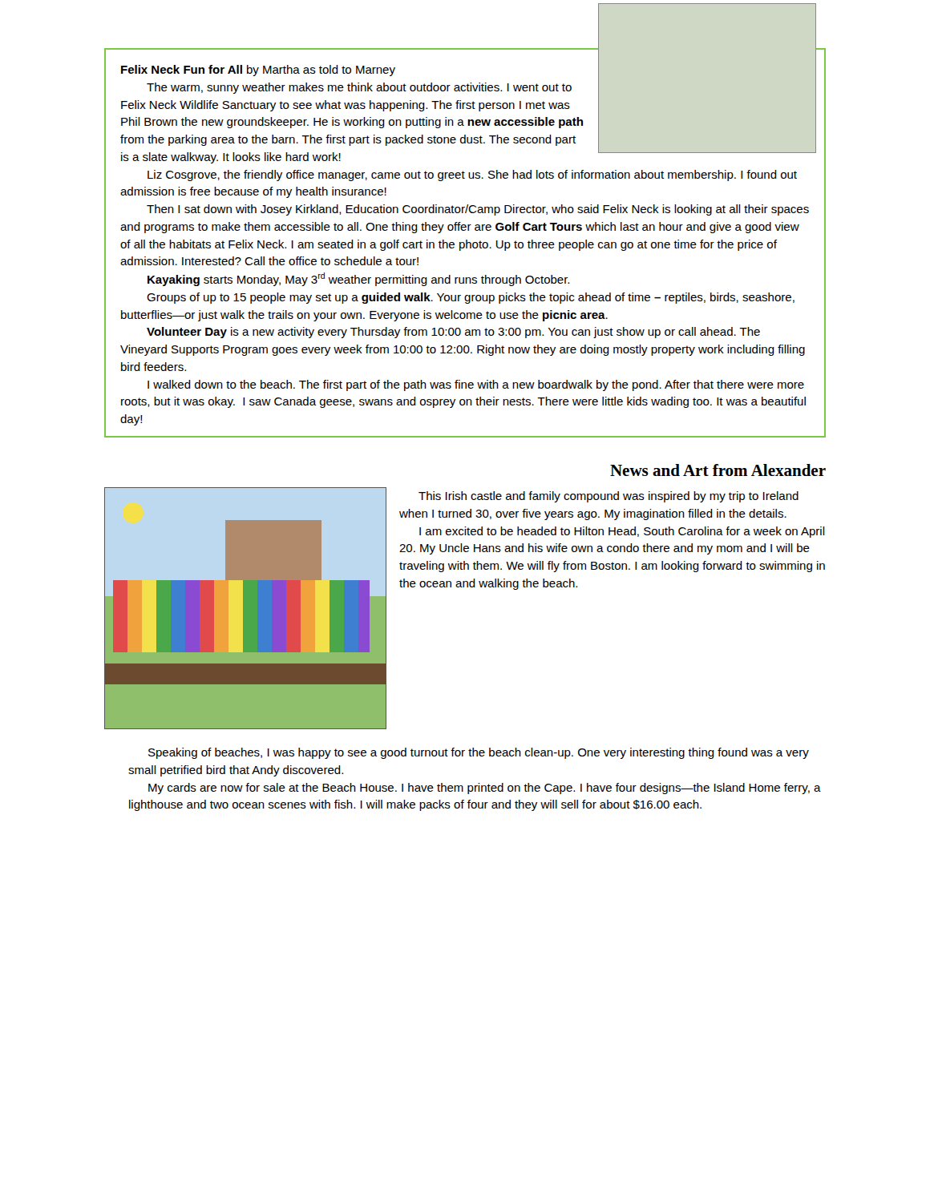Photo: person in golf cart at Felix Neck
Felix Neck Fun for All
by Martha as told to Marney
The warm, sunny weather makes me think about outdoor activities. I went out to Felix Neck Wildlife Sanctuary to see what was happening. The first person I met was Phil Brown the new groundskeeper. He is working on putting in a new accessible path from the parking area to the barn. The first part is packed stone dust. The second part is a slate walkway. It looks like hard work!
Liz Cosgrove, the friendly office manager, came out to greet us. She had lots of information about membership. I found out admission is free because of my health insurance!
Then I sat down with Josey Kirkland, Education Coordinator/Camp Director, who said Felix Neck is looking at all their spaces and programs to make them accessible to all. One thing they offer are Golf Cart Tours which last an hour and give a good view of all the habitats at Felix Neck. I am seated in a golf cart in the photo. Up to three people can go at one time for the price of admission. Interested? Call the office to schedule a tour!
Kayaking starts Monday, May 3rd weather permitting and runs through October.
Groups of up to 15 people may set up a guided walk. Your group picks the topic ahead of time – reptiles, birds, seashore, butterflies—or just walk the trails on your own. Everyone is welcome to use the picnic area.
Volunteer Day is a new activity every Thursday from 10:00 am to 3:00 pm. You can just show up or call ahead. The Vineyard Supports Program goes every week from 10:00 to 12:00. Right now they are doing mostly property work including filling bird feeders.
I walked down to the beach. The first part of the path was fine with a new boardwalk by the pond. After that there were more roots, but it was okay. I saw Canada geese, swans and osprey on their nests. There were little kids wading too. It was a beautiful day!
News and Art from Alexander
This Irish castle and family compound was inspired by my trip to Ireland when I turned 30, over five years ago. My imagination filled in the details.
I am excited to be headed to Hilton Head, South Carolina for a week on April 20. My Uncle Hans and his wife own a condo there and my mom and I will be traveling with them. We will fly from Boston. I am looking forward to swimming in the ocean and walking the beach.
Speaking of beaches, I was happy to see a good turnout for the beach clean-up. One very interesting thing found was a very small petrified bird that Andy discovered.
My cards are now for sale at the Beach House. I have them printed on the Cape. I have four designs—the Island Home ferry, a lighthouse and two ocean scenes with fish. I will make packs of four and they will sell for about $16.00 each.